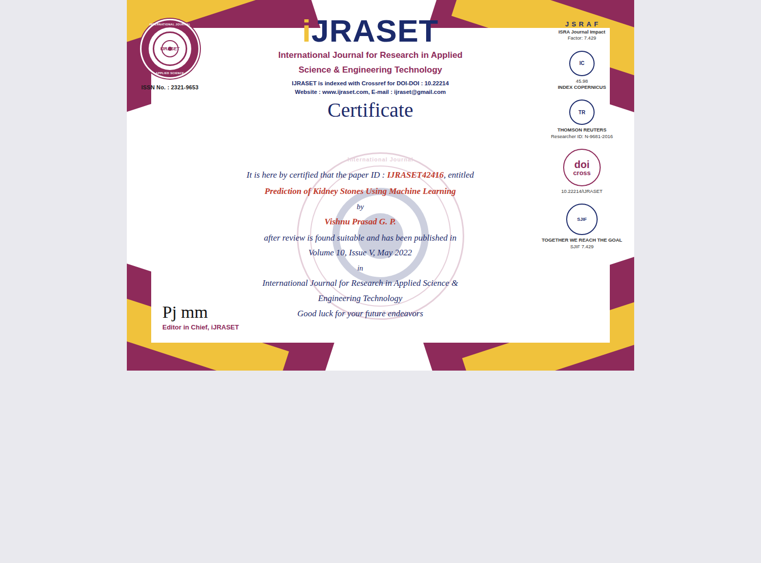International Journal
IJRASET
Applied Science
ISSN No. : 2321-9653
iJRASET
International Journal for Research in Applied
Science & Engineering Technology
IJRASET is indexed with Crossref for DOI-DOI : 10.22214
Website : www.ijraset.com, E-mail : ijraset@gmail.com
Certificate
J S R A F
ISRA Journal Impact Factor: 7.429
IC
45.98INDEX COPERNICUS
TR
THOMSON REUTERSResearcher ID: N-9681-2016
doi cross
10.22214/IJRASET
SJIF
TOGETHER WE REACH THE GOALSJIF 7.429
International Journal
Engineering Technology
It is here by certified that the paper ID : IJRASET42416, entitled Prediction of Kidney Stones Using Machine Learning by Vishnu Prasad G. P. after review is found suitable and has been published in
Volume 10, Issue V, May 2022
in International Journal for Research in Applied Science &
Engineering Technology
Good luck for your future endeavors
Pj mm
Editor in Chief, iJRASET